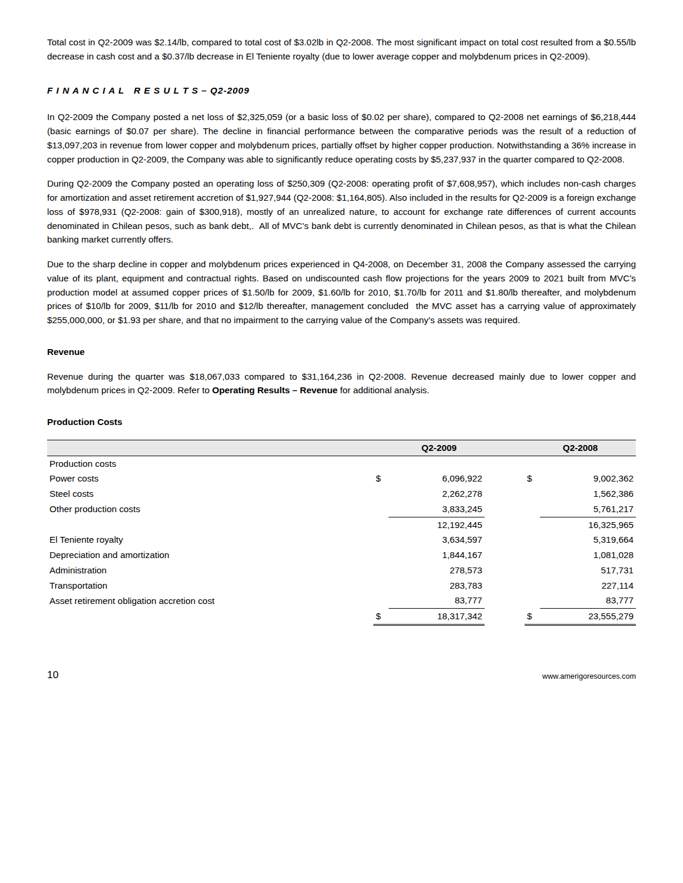Total cost in Q2-2009 was $2.14/lb, compared to total cost of $3.02lb in Q2-2008. The most significant impact on total cost resulted from a $0.55/lb decrease in cash cost and a $0.37/lb decrease in El Teniente royalty (due to lower average copper and molybdenum prices in Q2-2009).
F I N A N C I A L R E S U L T S – Q2-2009
In Q2-2009 the Company posted a net loss of $2,325,059 (or a basic loss of $0.02 per share), compared to Q2-2008 net earnings of $6,218,444 (basic earnings of $0.07 per share). The decline in financial performance between the comparative periods was the result of a reduction of $13,097,203 in revenue from lower copper and molybdenum prices, partially offset by higher copper production. Notwithstanding a 36% increase in copper production in Q2-2009, the Company was able to significantly reduce operating costs by $5,237,937 in the quarter compared to Q2-2008.
During Q2-2009 the Company posted an operating loss of $250,309 (Q2-2008: operating profit of $7,608,957), which includes non-cash charges for amortization and asset retirement accretion of $1,927,944 (Q2-2008: $1,164,805). Also included in the results for Q2-2009 is a foreign exchange loss of $978,931 (Q2-2008: gain of $300,918), mostly of an unrealized nature, to account for exchange rate differences of current accounts denominated in Chilean pesos, such as bank debt,. All of MVC’s bank debt is currently denominated in Chilean pesos, as that is what the Chilean banking market currently offers.
Due to the sharp decline in copper and molybdenum prices experienced in Q4-2008, on December 31, 2008 the Company assessed the carrying value of its plant, equipment and contractual rights. Based on undiscounted cash flow projections for the years 2009 to 2021 built from MVC’s production model at assumed copper prices of $1.50/lb for 2009, $1.60/lb for 2010, $1.70/lb for 2011 and $1.80/lb thereafter, and molybdenum prices of $10/lb for 2009, $11/lb for 2010 and $12/lb thereafter, management concluded the MVC asset has a carrying value of approximately $255,000,000, or $1.93 per share, and that no impairment to the carrying value of the Company’s assets was required.
Revenue
Revenue during the quarter was $18,067,033 compared to $31,164,236 in Q2-2008. Revenue decreased mainly due to lower copper and molybdenum prices in Q2-2009. Refer to Operating Results – Revenue for additional analysis.
Production Costs
| | Q2-2009 | | Q2-2008 |
| --- | --- | --- | --- |
| Production costs | | | | | | |
| Power costs | $ | 6,096,922 | | | $ | 9,002,362 |
| Steel costs | | 2,262,278 | | | | 1,562,386 |
| Other production costs | | 3,833,245 | | | | 5,761,217 |
| | | 12,192,445 | | | | 16,325,965 |
| El Teniente royalty | | 3,634,597 | | | | 5,319,664 |
| Depreciation and amortization | | 1,844,167 | | | | 1,081,028 |
| Administration | | 278,573 | | | | 517,731 |
| Transportation | | 283,783 | | | | 227,114 |
| Asset retirement obligation accretion cost | | 83,777 | | | | 83,777 |
| | $ | 18,317,342 | | | $ | 23,555,279 |
10 www.amerigoresources.com